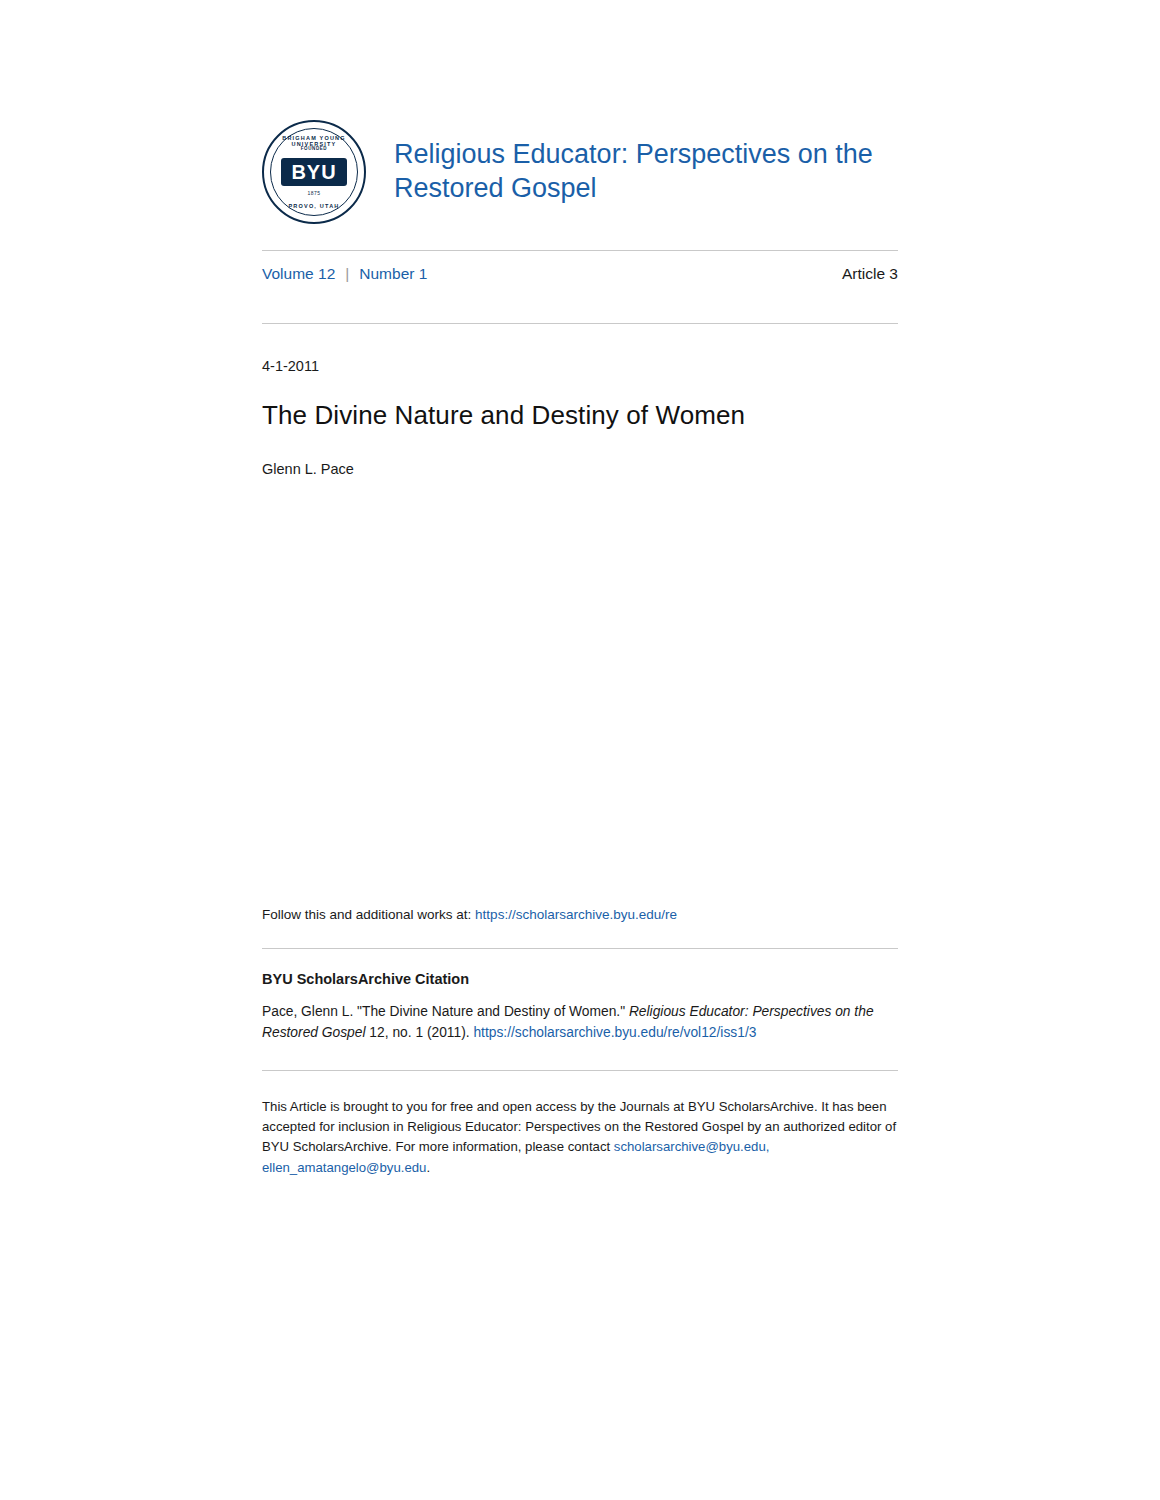Brigham Young University
Founded
BYU
1875
Provo, Utah
Religious Educator: Perspectives on the Restored Gospel
Volume 12|Number 1
Article 3
4-1-2011
The Divine Nature and Destiny of Women
Glenn L. Pace
Follow this and additional works at: https://scholarsarchive.byu.edu/re
BYU ScholarsArchive Citation
Pace, Glenn L. "The Divine Nature and Destiny of Women." Religious Educator: Perspectives on the Restored Gospel 12, no. 1 (2011). https://scholarsarchive.byu.edu/re/vol12/iss1/3
This Article is brought to you for free and open access by the Journals at BYU ScholarsArchive. It has been accepted for inclusion in Religious Educator: Perspectives on the Restored Gospel by an authorized editor of BYU ScholarsArchive. For more information, please contact scholarsarchive@byu.edu, ellen_amatangelo@byu.edu.